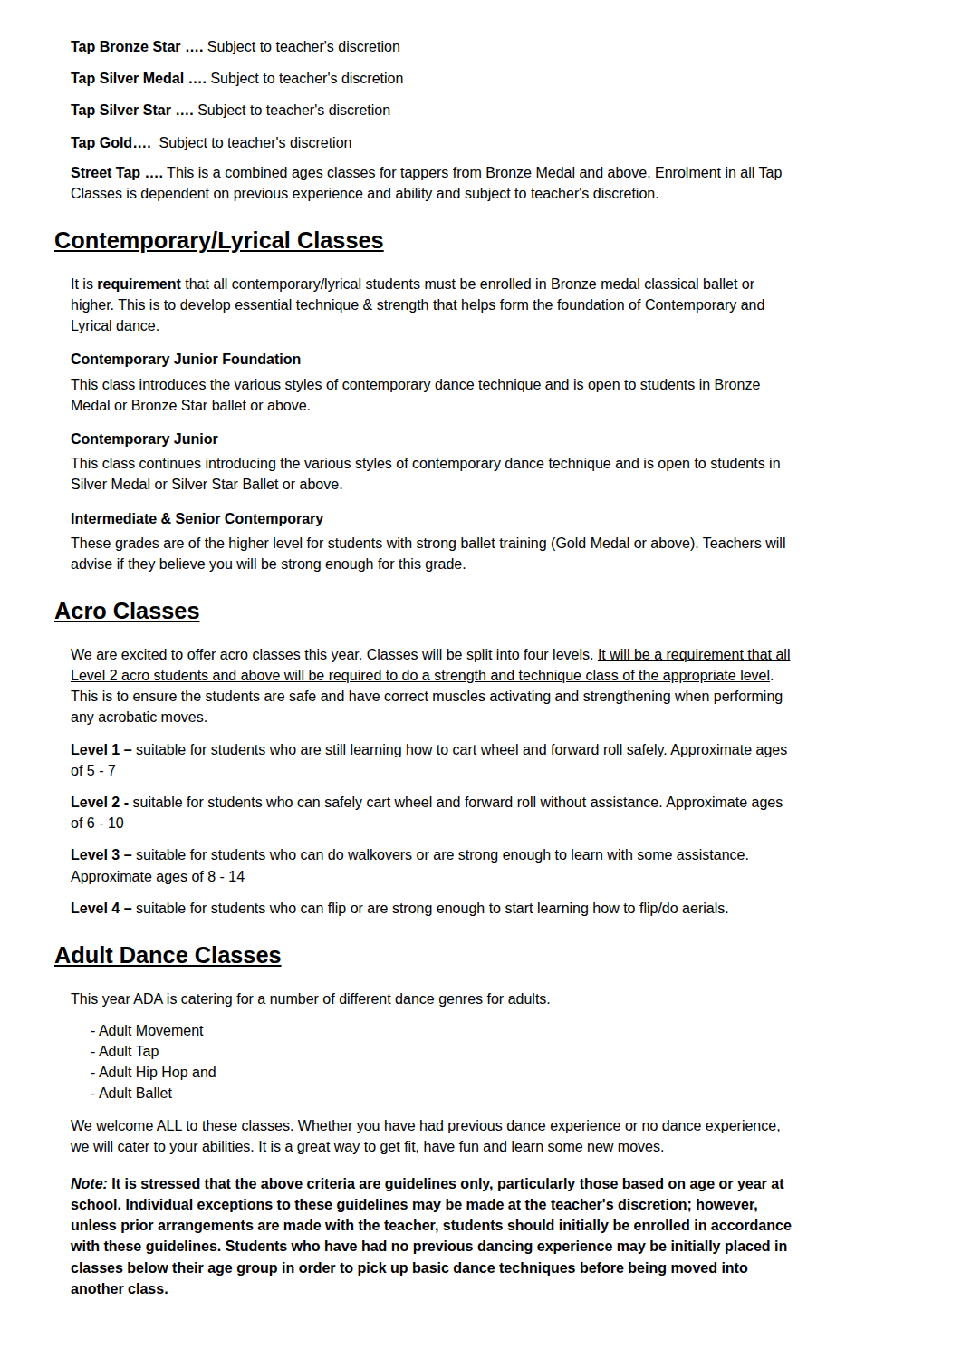Tap Bronze Star …. Subject to teacher's discretion
Tap Silver Medal …. Subject to teacher's discretion
Tap Silver Star …. Subject to teacher's discretion
Tap Gold…. Subject to teacher's discretion
Street Tap …. This is a combined ages classes for tappers from Bronze Medal and above. Enrolment in all Tap Classes is dependent on previous experience and ability and subject to teacher's discretion.
Contemporary/Lyrical Classes
It is requirement that all contemporary/lyrical students must be enrolled in Bronze medal classical ballet or higher. This is to develop essential technique & strength that helps form the foundation of Contemporary and Lyrical dance.
Contemporary Junior Foundation
This class introduces the various styles of contemporary dance technique and is open to students in Bronze Medal or Bronze Star ballet or above.
Contemporary Junior
This class continues introducing the various styles of contemporary dance technique and is open to students in Silver Medal or Silver Star Ballet or above.
Intermediate & Senior Contemporary
These grades are of the higher level for students with strong ballet training (Gold Medal or above). Teachers will advise if they believe you will be strong enough for this grade.
Acro Classes
We are excited to offer acro classes this year. Classes will be split into four levels. It will be a requirement that all Level 2 acro students and above will be required to do a strength and technique class of the appropriate level. This is to ensure the students are safe and have correct muscles activating and strengthening when performing any acrobatic moves.
Level 1 – suitable for students who are still learning how to cart wheel and forward roll safely. Approximate ages of 5 - 7
Level 2 - suitable for students who can safely cart wheel and forward roll without assistance. Approximate ages of 6 - 10
Level 3 – suitable for students who can do walkovers or are strong enough to learn with some assistance. Approximate ages of 8 - 14
Level 4 – suitable for students who can flip or are strong enough to start learning how to flip/do aerials.
Adult Dance Classes
This year ADA is catering for a number of different dance genres for adults.
Adult Movement
Adult Tap
Adult Hip Hop and
Adult Ballet
We welcome ALL to these classes. Whether you have had previous dance experience or no dance experience, we will cater to your abilities. It is a great way to get fit, have fun and learn some new moves.
Note: It is stressed that the above criteria are guidelines only, particularly those based on age or year at school. Individual exceptions to these guidelines may be made at the teacher's discretion; however, unless prior arrangements are made with the teacher, students should initially be enrolled in accordance with these guidelines. Students who have had no previous dancing experience may be initially placed in classes below their age group in order to pick up basic dance techniques before being moved into another class.